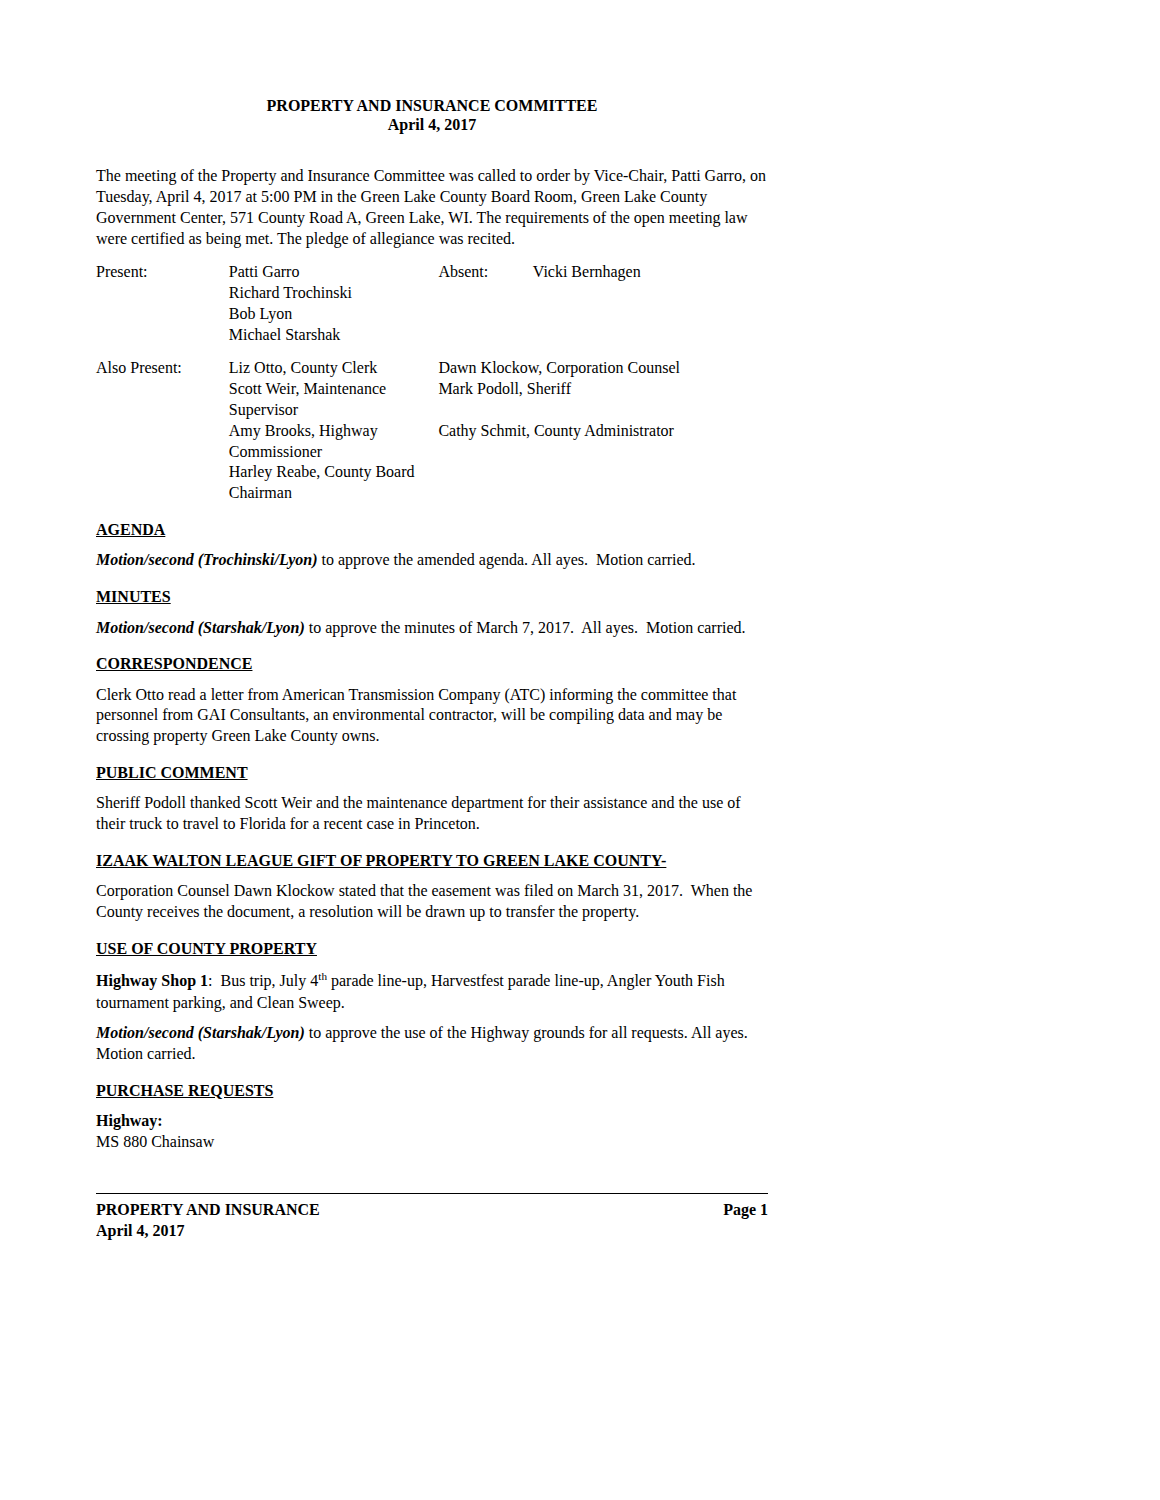PROPERTY AND INSURANCE COMMITTEE
April 4, 2017
The meeting of the Property and Insurance Committee was called to order by Vice-Chair, Patti Garro, on Tuesday, April 4, 2017 at 5:00 PM in the Green Lake County Board Room, Green Lake County Government Center, 571 County Road A, Green Lake, WI. The requirements of the open meeting law were certified as being met. The pledge of allegiance was recited.
| Present: | Patti Garro | Absent: | Vicki Bernhagen |
| | Richard Trochinski | | |
| | Bob Lyon | | |
| | Michael Starshak | | |
| Also Present: | Liz Otto, County Clerk | Dawn Klockow, Corporation Counsel |
| | Scott Weir, Maintenance Supervisor | Mark Podoll, Sheriff |
| | Amy Brooks, Highway Commissioner | Cathy Schmit, County Administrator |
| | Harley Reabe, County Board Chairman | |
AGENDA
Motion/second (Trochinski/Lyon) to approve the amended agenda. All ayes. Motion carried.
MINUTES
Motion/second (Starshak/Lyon) to approve the minutes of March 7, 2017. All ayes. Motion carried.
CORRESPONDENCE
Clerk Otto read a letter from American Transmission Company (ATC) informing the committee that personnel from GAI Consultants, an environmental contractor, will be compiling data and may be crossing property Green Lake County owns.
PUBLIC COMMENT
Sheriff Podoll thanked Scott Weir and the maintenance department for their assistance and the use of their truck to travel to Florida for a recent case in Princeton.
IZAAK WALTON LEAGUE GIFT OF PROPERTY TO GREEN LAKE COUNTY-
Corporation Counsel Dawn Klockow stated that the easement was filed on March 31, 2017. When the County receives the document, a resolution will be drawn up to transfer the property.
USE OF COUNTY PROPERTY
Highway Shop 1: Bus trip, July 4th parade line-up, Harvestfest parade line-up, Angler Youth Fish tournament parking, and Clean Sweep.
Motion/second (Starshak/Lyon) to approve the use of the Highway grounds for all requests. All ayes. Motion carried.
PURCHASE REQUESTS
Highway:
MS 880 Chainsaw
PROPERTY AND INSURANCE
April 4, 2017 Page 1